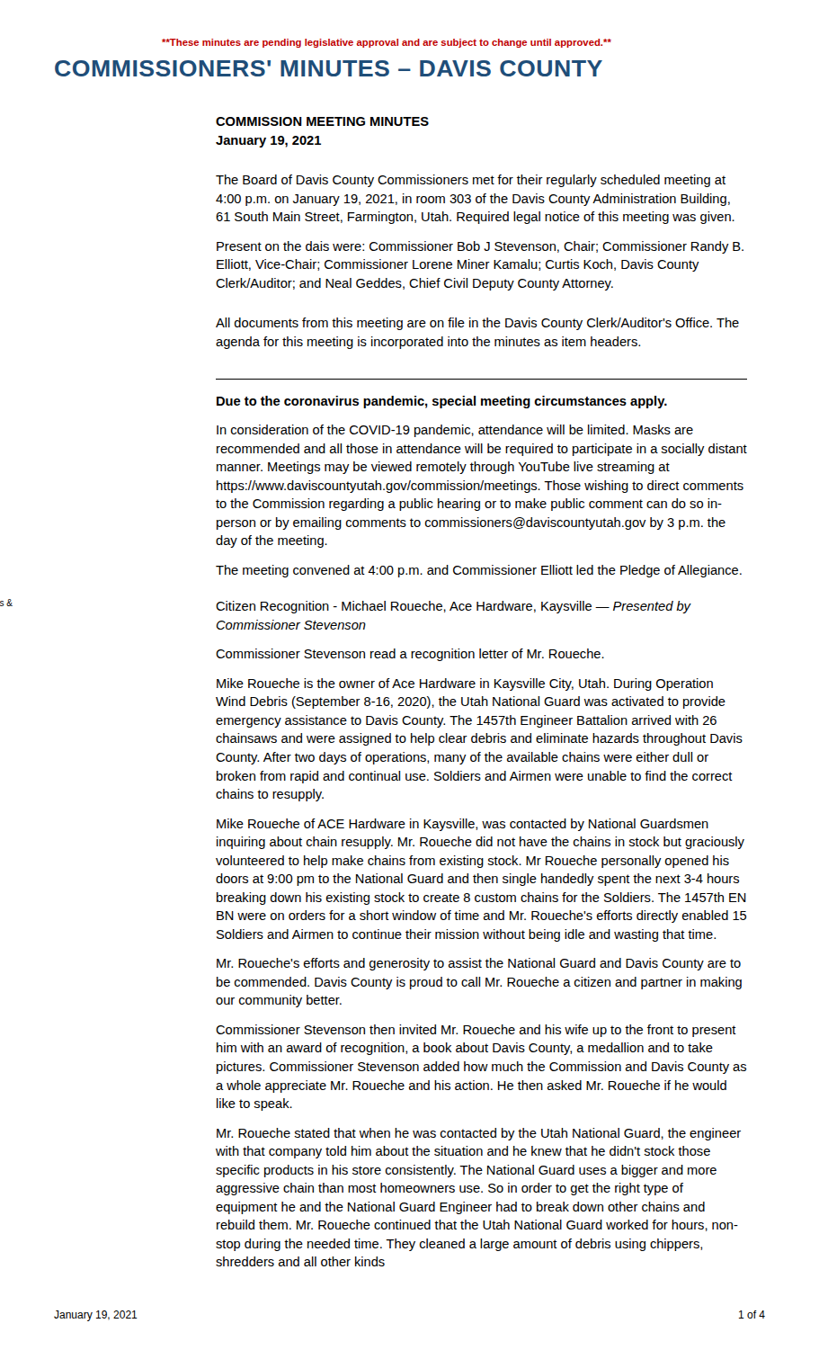**These minutes are pending legislative approval and are subject to change until approved.**
COMMISSIONERS' MINUTES – DAVIS COUNTY
COMMISSION MEETING MINUTES
January 19, 2021
The Board of Davis County Commissioners met for their regularly scheduled meeting at 4:00 p.m. on January 19, 2021, in room 303 of the Davis County Administration Building, 61 South Main Street, Farmington, Utah. Required legal notice of this meeting was given.
Present on the dais were: Commissioner Bob J Stevenson, Chair; Commissioner Randy B. Elliott, Vice-Chair; Commissioner Lorene Miner Kamalu; Curtis Koch, Davis County Clerk/Auditor; and Neal Geddes, Chief Civil Deputy County Attorney.
All documents from this meeting are on file in the Davis County Clerk/Auditor's Office. The agenda for this meeting is incorporated into the minutes as item headers.
OPENING
Due to the coronavirus pandemic, special meeting circumstances apply.
In consideration of the COVID-19 pandemic, attendance will be limited. Masks are recommended and all those in attendance will be required to participate in a socially distant manner. Meetings may be viewed remotely through YouTube live streaming at https://www.daviscountyutah.gov/commission/meetings. Those wishing to direct comments to the Commission regarding a public hearing or to make public comment can do so in-person or by emailing comments to commissioners@daviscountyutah.gov by 3 p.m. the day of the meeting.
The meeting convened at 4:00 p.m. and Commissioner Elliott led the Pledge of Allegiance.
Recognitions, Presentations & Informational Items
Citizen Recognition - Michael Roueche, Ace Hardware, Kaysville — Presented by Commissioner Stevenson
Commissioner Stevenson read a recognition letter of Mr. Roueche.
Mike Roueche is the owner of Ace Hardware in Kaysville City, Utah. During Operation Wind Debris (September 8-16, 2020), the Utah National Guard was activated to provide emergency assistance to Davis County. The 1457th Engineer Battalion arrived with 26 chainsaws and were assigned to help clear debris and eliminate hazards throughout Davis County. After two days of operations, many of the available chains were either dull or broken from rapid and continual use. Soldiers and Airmen were unable to find the correct chains to resupply.
Mike Roueche of ACE Hardware in Kaysville, was contacted by National Guardsmen inquiring about chain resupply. Mr. Roueche did not have the chains in stock but graciously volunteered to help make chains from existing stock. Mr Roueche personally opened his doors at 9:00 pm to the National Guard and then single handedly spent the next 3-4 hours breaking down his existing stock to create 8 custom chains for the Soldiers. The 1457th EN BN were on orders for a short window of time and Mr. Roueche's efforts directly enabled 15 Soldiers and Airmen to continue their mission without being idle and wasting that time.
Mr. Roueche's efforts and generosity to assist the National Guard and Davis County are to be commended. Davis County is proud to call Mr. Roueche a citizen and partner in making our community better.
Commissioner Stevenson then invited Mr. Roueche and his wife up to the front to present him with an award of recognition, a book about Davis County, a medallion and to take pictures. Commissioner Stevenson added how much the Commission and Davis County as a whole appreciate Mr. Roueche and his action. He then asked Mr. Roueche if he would like to speak.
Mr. Roueche stated that when he was contacted by the Utah National Guard, the engineer with that company told him about the situation and he knew that he didn't stock those specific products in his store consistently. The National Guard uses a bigger and more aggressive chain than most homeowners use. So in order to get the right type of equipment he and the National Guard Engineer had to break down other chains and rebuild them. Mr. Roueche continued that the Utah National Guard worked for hours, non-stop during the needed time. They cleaned a large amount of debris using chippers, shredders and all other kinds
January 19, 2021
1 of 4